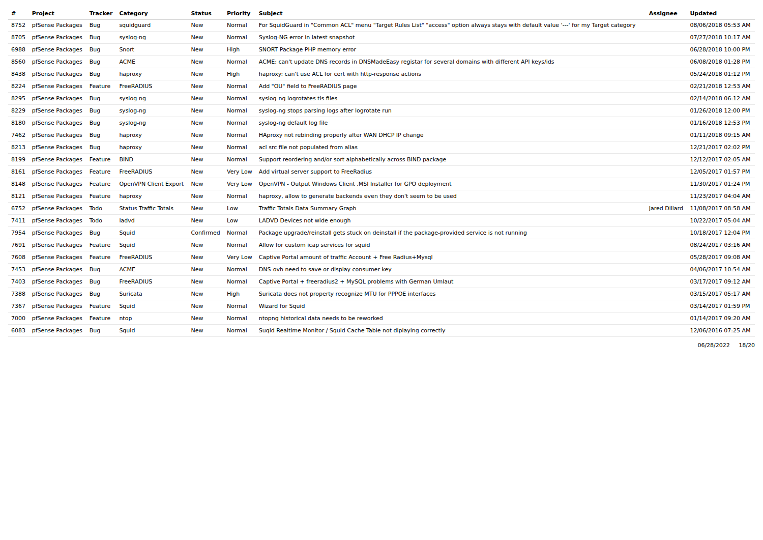| # | Project | Tracker | Category | Status | Priority | Subject | Assignee | Updated |
| --- | --- | --- | --- | --- | --- | --- | --- | --- |
| 8752 | pfSense Packages | Bug | squidguard | New | Normal | For SquidGuard in "Common ACL" menu "Target Rules List" "access" option always stays with default value '---' for my Target category | | 08/06/2018 05:53 AM |
| 8705 | pfSense Packages | Bug | syslog-ng | New | Normal | Syslog-NG error in latest snapshot | | 07/27/2018 10:17 AM |
| 6988 | pfSense Packages | Bug | Snort | New | High | SNORT Package PHP memory error | | 06/28/2018 10:00 PM |
| 8560 | pfSense Packages | Bug | ACME | New | Normal | ACME: can't update DNS records in DNSMadeEasy registar for several domains with different API keys/ids | | 06/08/2018 01:28 PM |
| 8438 | pfSense Packages | Bug | haproxy | New | High | haproxy: can't use ACL for cert with http-response actions | | 05/24/2018 01:12 PM |
| 8224 | pfSense Packages | Feature | FreeRADIUS | New | Normal | Add "OU" field to FreeRADIUS page | | 02/21/2018 12:53 AM |
| 8295 | pfSense Packages | Bug | syslog-ng | New | Normal | syslog-ng logrotates tls files | | 02/14/2018 06:12 AM |
| 8229 | pfSense Packages | Bug | syslog-ng | New | Normal | syslog-ng stops parsing logs after logrotate run | | 01/26/2018 12:00 PM |
| 8180 | pfSense Packages | Bug | syslog-ng | New | Normal | syslog-ng default log file | | 01/16/2018 12:53 PM |
| 7462 | pfSense Packages | Bug | haproxy | New | Normal | HAproxy not rebinding properly after WAN DHCP IP change | | 01/11/2018 09:15 AM |
| 8213 | pfSense Packages | Bug | haproxy | New | Normal | acl src file not populated from alias | | 12/21/2017 02:02 PM |
| 8199 | pfSense Packages | Feature | BIND | New | Normal | Support reordering and/or sort alphabetically across BIND package | | 12/12/2017 02:05 AM |
| 8161 | pfSense Packages | Feature | FreeRADIUS | New | Very Low | Add virtual server support to FreeRadius | | 12/05/2017 01:57 PM |
| 8148 | pfSense Packages | Feature | OpenVPN Client Export | New | Very Low | OpenVPN - Output Windows Client .MSI Installer for GPO deployment | | 11/30/2017 01:24 PM |
| 8121 | pfSense Packages | Feature | haproxy | New | Normal | haproxy, allow to generate backends even they don't seem to be used | | 11/23/2017 04:04 AM |
| 6752 | pfSense Packages | Todo | Status Traffic Totals | New | Low | Traffic Totals Data Summary Graph | Jared Dillard | 11/08/2017 08:58 AM |
| 7411 | pfSense Packages | Todo | ladvd | New | Low | LADVD Devices not wide enough | | 10/22/2017 05:04 AM |
| 7954 | pfSense Packages | Bug | Squid | Confirmed | Normal | Package upgrade/reinstall gets stuck on deinstall if the package-provided service is not running | | 10/18/2017 12:04 PM |
| 7691 | pfSense Packages | Feature | Squid | New | Normal | Allow for custom icap services for squid | | 08/24/2017 03:16 AM |
| 7608 | pfSense Packages | Feature | FreeRADIUS | New | Very Low | Captive Portal amount of traffic Account + Free Radius+Mysql | | 05/28/2017 09:08 AM |
| 7453 | pfSense Packages | Bug | ACME | New | Normal | DNS-ovh need to save or display consumer key | | 04/06/2017 10:54 AM |
| 7403 | pfSense Packages | Bug | FreeRADIUS | New | Normal | Captive Portal + freeradius2 + MySQL problems with German Umlaut | | 03/17/2017 09:12 AM |
| 7388 | pfSense Packages | Bug | Suricata | New | High | Suricata does not property recognize MTU for PPPOE interfaces | | 03/15/2017 05:17 AM |
| 7367 | pfSense Packages | Feature | Squid | New | Normal | Wizard for Squid | | 03/14/2017 01:59 PM |
| 7000 | pfSense Packages | Feature | ntop | New | Normal | ntopng historical data needs to be reworked | | 01/14/2017 09:20 AM |
| 6083 | pfSense Packages | Bug | Squid | New | Normal | Suqid Realtime Monitor / Squid Cache Table not diplaying correctly | | 12/06/2016 07:25 AM |
06/28/2022 18/20